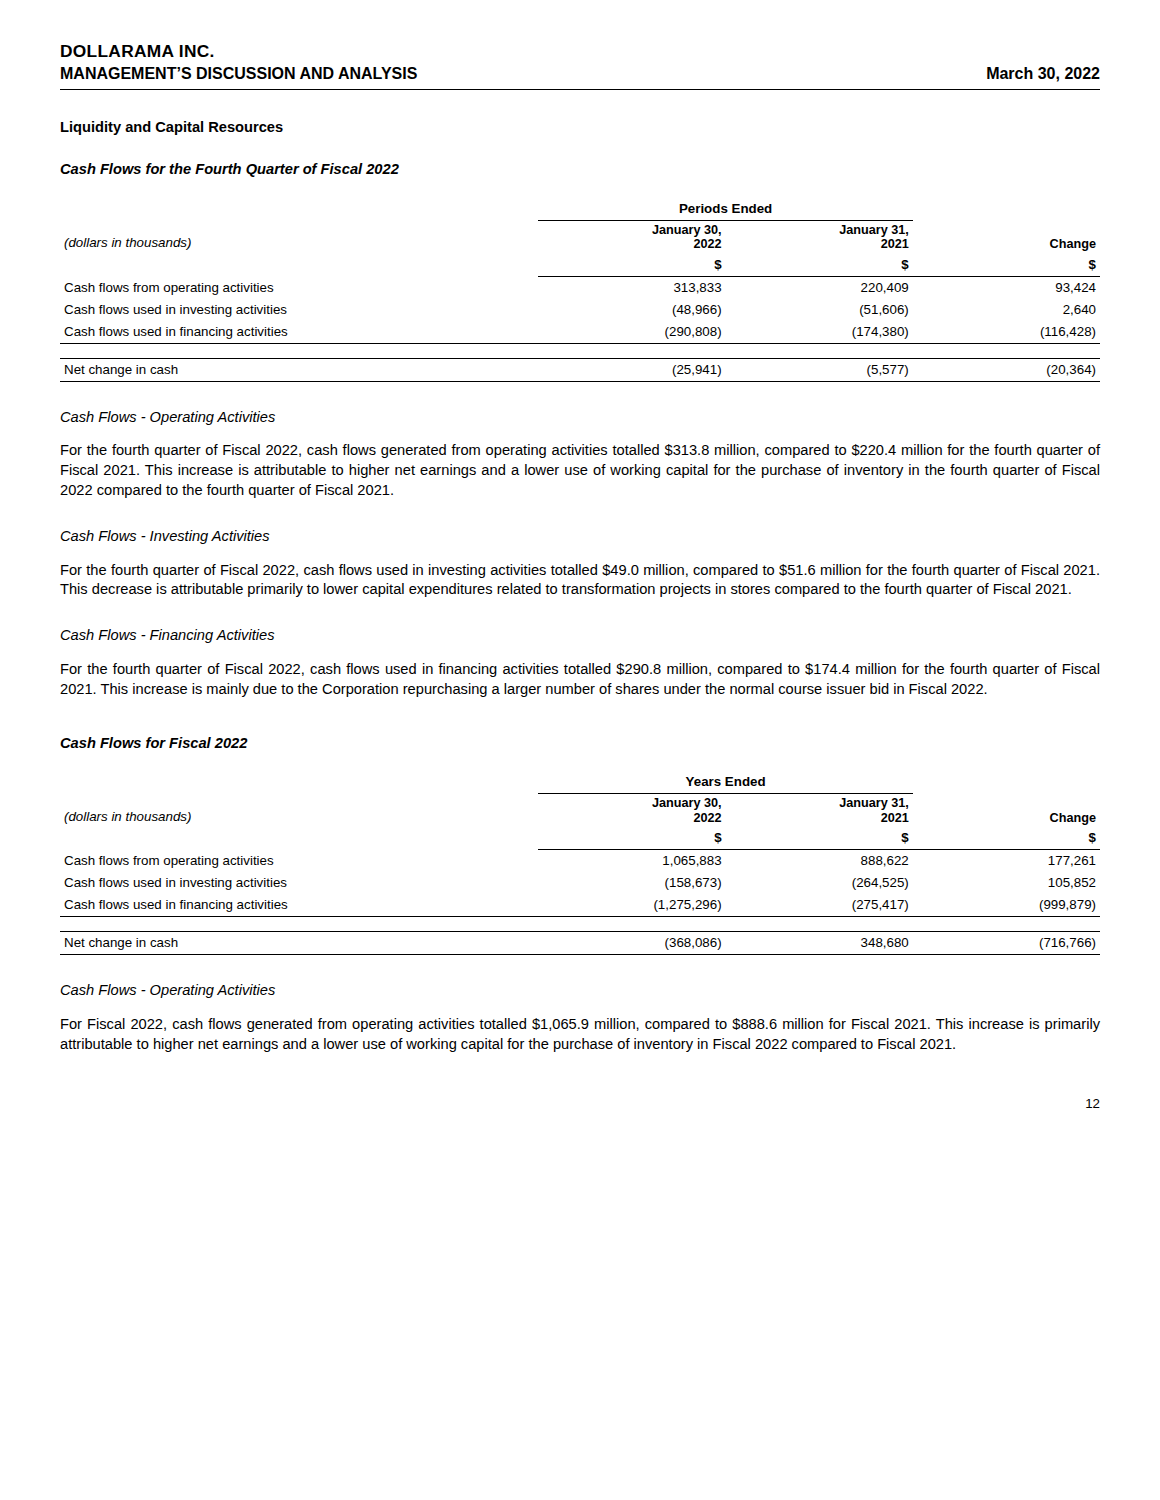DOLLARAMA INC.
MANAGEMENT’S DISCUSSION AND ANALYSIS March 30, 2022
Liquidity and Capital Resources
Cash Flows for the Fourth Quarter of Fiscal 2022
| | Periods Ended | |
| (dollars in thousands) | January 30, 2022 | January 31, 2021 | Change |
| | $ | $ | $ |
| Cash flows from operating activities | 313,833 | 220,409 | 93,424 |
| Cash flows used in investing activities | (48,966) | (51,606) | 2,640 |
| Cash flows used in financing activities | (290,808) | (174,380) | (116,428) |
| Net change in cash | (25,941) | (5,577) | (20,364) |
Cash Flows - Operating Activities
For the fourth quarter of Fiscal 2022, cash flows generated from operating activities totalled $313.8 million, compared to $220.4 million for the fourth quarter of Fiscal 2021. This increase is attributable to higher net earnings and a lower use of working capital for the purchase of inventory in the fourth quarter of Fiscal 2022 compared to the fourth quarter of Fiscal 2021.
Cash Flows - Investing Activities
For the fourth quarter of Fiscal 2022, cash flows used in investing activities totalled $49.0 million, compared to $51.6 million for the fourth quarter of Fiscal 2021. This decrease is attributable primarily to lower capital expenditures related to transformation projects in stores compared to the fourth quarter of Fiscal 2021.
Cash Flows - Financing Activities
For the fourth quarter of Fiscal 2022, cash flows used in financing activities totalled $290.8 million, compared to $174.4 million for the fourth quarter of Fiscal 2021. This increase is mainly due to the Corporation repurchasing a larger number of shares under the normal course issuer bid in Fiscal 2022.
Cash Flows for Fiscal 2022
| | Years Ended | |
| (dollars in thousands) | January 30, 2022 | January 31, 2021 | Change |
| | $ | $ | $ |
| Cash flows from operating activities | 1,065,883 | 888,622 | 177,261 |
| Cash flows used in investing activities | (158,673) | (264,525) | 105,852 |
| Cash flows used in financing activities | (1,275,296) | (275,417) | (999,879) |
| Net change in cash | (368,086) | 348,680 | (716,766) |
Cash Flows - Operating Activities
For Fiscal 2022, cash flows generated from operating activities totalled $1,065.9 million, compared to $888.6 million for Fiscal 2021. This increase is primarily attributable to higher net earnings and a lower use of working capital for the purchase of inventory in Fiscal 2022 compared to Fiscal 2021.
12